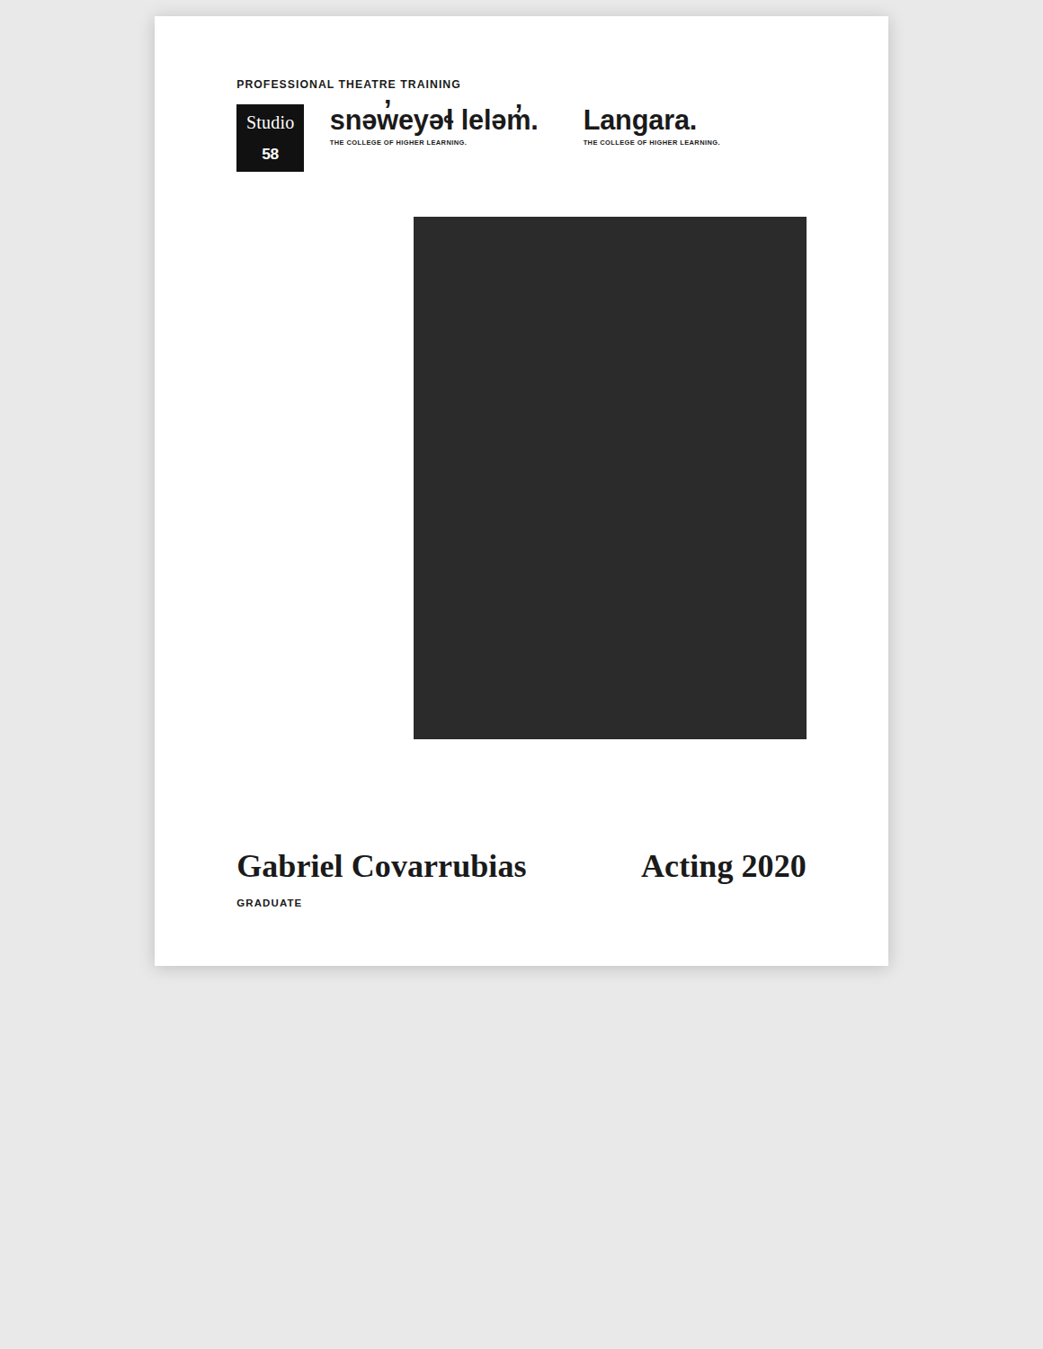Professional Theatre Training
Studio 58
snəw̓eyəɬ leləm̓.
The College of Higher Learning.
Langara.
The College of Higher Learning.
Gabriel Covarrubias
Graduate
Acting 2020